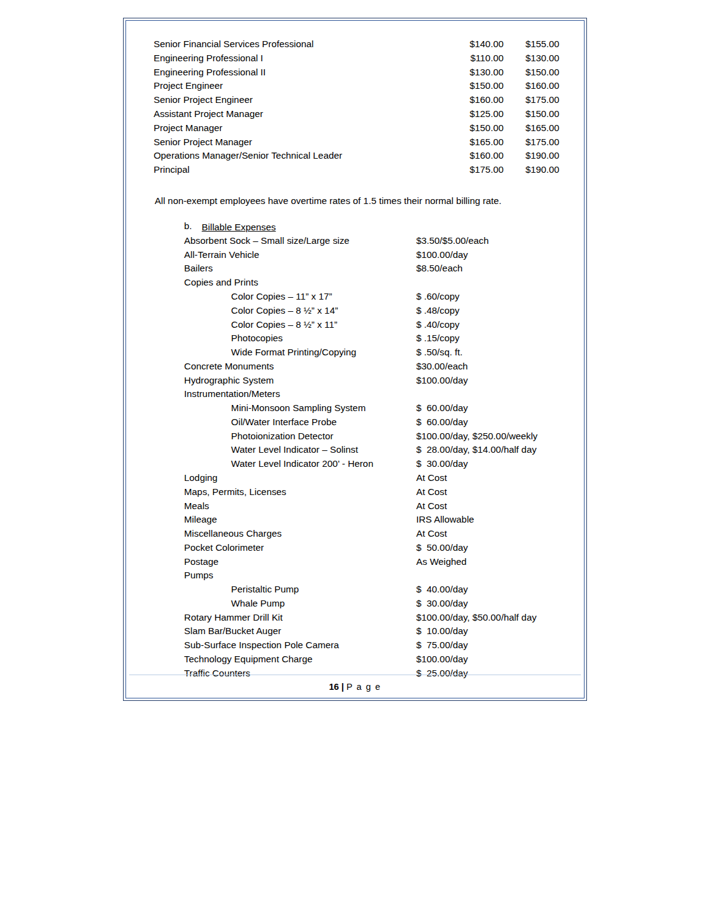| Senior Financial Services Professional | $140.00 | $155.00 |
| Engineering Professional I | $110.00 | $130.00 |
| Engineering Professional II | $130.00 | $150.00 |
| Project Engineer | $150.00 | $160.00 |
| Senior Project Engineer | $160.00 | $175.00 |
| Assistant Project Manager | $125.00 | $150.00 |
| Project Manager | $150.00 | $165.00 |
| Senior Project Manager | $165.00 | $175.00 |
| Operations Manager/Senior Technical Leader | $160.00 | $190.00 |
| Principal | $175.00 | $190.00 |
All non-exempt employees have overtime rates of 1.5 times their normal billing rate.
b.
Billable Expenses
| Absorbent Sock – Small size/Large size | $3.50/$5.00/each |
| All-Terrain Vehicle | $100.00/day |
| Bailers | $8.50/each |
| Copies and Prints | |
| Color Copies – 11” x 17” | $ .60/copy |
| Color Copies – 8 ½” x 14” | $ .48/copy |
| Color Copies – 8 ½” x 11” | $ .40/copy |
| Photocopies | $ .15/copy |
| Wide Format Printing/Copying | $ .50/sq. ft. |
| Concrete Monuments | $30.00/each |
| Hydrographic System | $100.00/day |
| Instrumentation/Meters | |
| Mini-Monsoon Sampling System | $ 60.00/day |
| Oil/Water Interface Probe | $ 60.00/day |
| Photoionization Detector | $100.00/day, $250.00/weekly |
| Water Level Indicator – Solinst | $ 28.00/day, $14.00/half day |
| Water Level Indicator 200’ - Heron | $ 30.00/day |
| Lodging | At Cost |
| Maps, Permits, Licenses | At Cost |
| Meals | At Cost |
| Mileage | IRS Allowable |
| Miscellaneous Charges | At Cost |
| Pocket Colorimeter | $ 50.00/day |
| Postage | As Weighed |
| Pumps | |
| Peristaltic Pump | $ 40.00/day |
| Whale Pump | $ 30.00/day |
| Rotary Hammer Drill Kit | $100.00/day, $50.00/half day |
| Slam Bar/Bucket Auger | $ 10.00/day |
| Sub-Surface Inspection Pole Camera | $ 75.00/day |
| Technology Equipment Charge | $100.00/day |
| Traffic Counters | $ 25.00/day |
16 | P a g e